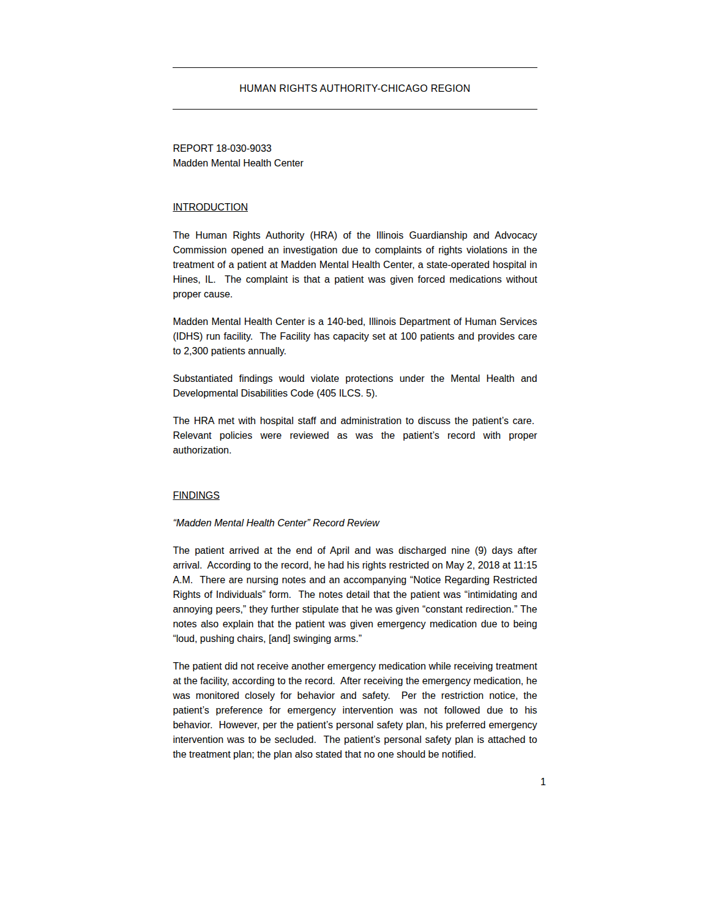HUMAN RIGHTS AUTHORITY-CHICAGO REGION
REPORT 18-030-9033
Madden Mental Health Center
INTRODUCTION
The Human Rights Authority (HRA) of the Illinois Guardianship and Advocacy Commission opened an investigation due to complaints of rights violations in the treatment of a patient at Madden Mental Health Center, a state-operated hospital in Hines, IL. The complaint is that a patient was given forced medications without proper cause.
Madden Mental Health Center is a 140-bed, Illinois Department of Human Services (IDHS) run facility. The Facility has capacity set at 100 patients and provides care to 2,300 patients annually.
Substantiated findings would violate protections under the Mental Health and Developmental Disabilities Code (405 ILCS. 5).
The HRA met with hospital staff and administration to discuss the patient’s care. Relevant policies were reviewed as was the patient’s record with proper authorization.
FINDINGS
“Madden Mental Health Center” Record Review
The patient arrived at the end of April and was discharged nine (9) days after arrival. According to the record, he had his rights restricted on May 2, 2018 at 11:15 A.M. There are nursing notes and an accompanying “Notice Regarding Restricted Rights of Individuals” form. The notes detail that the patient was “intimidating and annoying peers,” they further stipulate that he was given “constant redirection.” The notes also explain that the patient was given emergency medication due to being “loud, pushing chairs, [and] swinging arms.”
The patient did not receive another emergency medication while receiving treatment at the facility, according to the record. After receiving the emergency medication, he was monitored closely for behavior and safety. Per the restriction notice, the patient’s preference for emergency intervention was not followed due to his behavior. However, per the patient’s personal safety plan, his preferred emergency intervention was to be secluded. The patient’s personal safety plan is attached to the treatment plan; the plan also stated that no one should be notified.
1